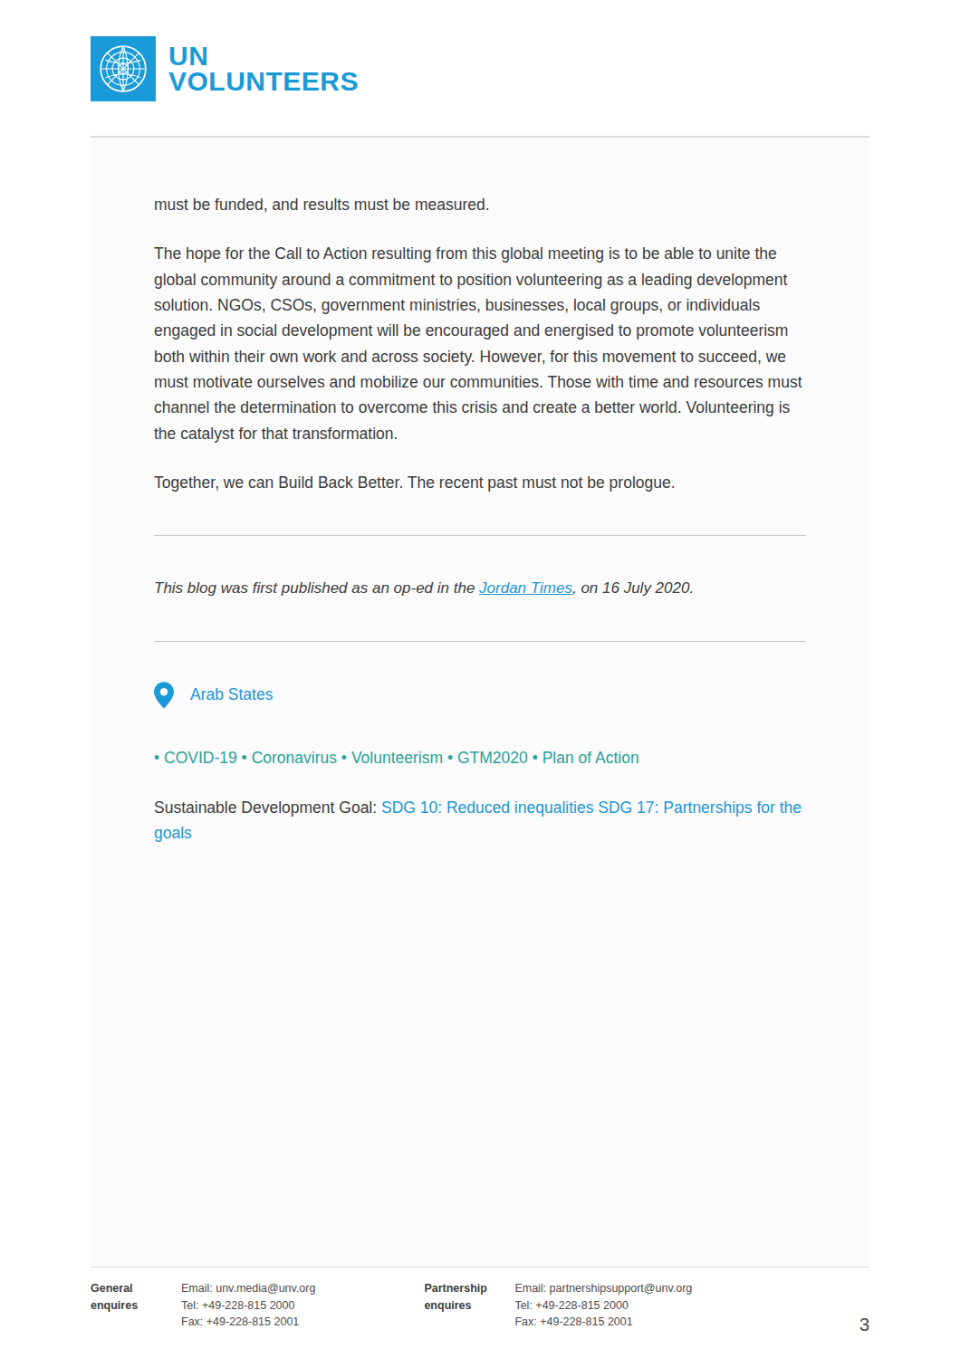UN Volunteers
must be funded, and results must be measured.
The hope for the Call to Action resulting from this global meeting is to be able to unite the global community around a commitment to position volunteering as a leading development solution. NGOs, CSOs, government ministries, businesses, local groups, or individuals engaged in social development will be encouraged and energised to promote volunteerism both within their own work and across society. However, for this movement to succeed, we must motivate ourselves and mobilize our communities. Those with time and resources must channel the determination to overcome this crisis and create a better world. Volunteering is the catalyst for that transformation.
Together, we can Build Back Better. The recent past must not be prologue.
This blog was first published as an op-ed in the Jordan Times, on 16 July 2020.
Arab States
• COVID-19 • Coronavirus • Volunteerism • GTM2020 • Plan of Action
Sustainable Development Goal: SDG 10: Reduced inequalities SDG 17: Partnerships for the goals
General enquires
Email: unv.media@unv.org
Tel: +49-228-815 2000
Fax: +49-228-815 2001
Partnership enquires
Email: partnershipsupport@unv.org
Tel: +49-228-815 2000
Fax: +49-228-815 2001
3